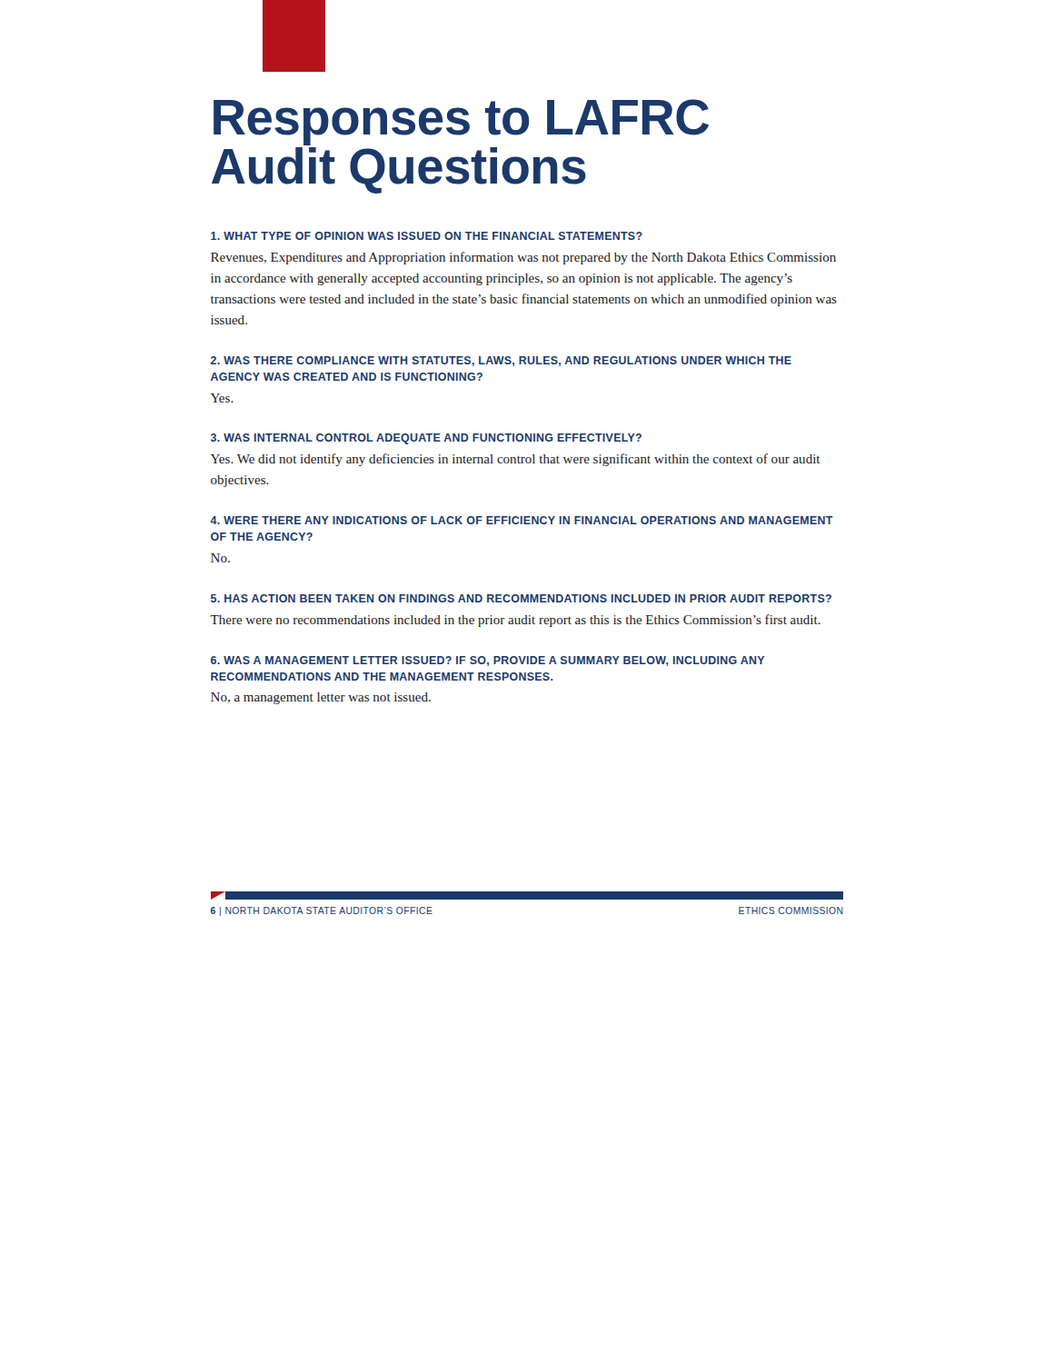Responses to LAFRC Audit Questions
1. What type of opinion was issued on the financial statements?
Revenues, Expenditures and Appropriation information was not prepared by the North Dakota Ethics Commission in accordance with generally accepted accounting principles, so an opinion is not applicable. The agency’s transactions were tested and included in the state’s basic financial statements on which an unmodified opinion was issued.
2. Was there compliance with statutes, laws, rules, and regulations under which the agency was created and is functioning?
Yes.
3. Was internal control adequate and functioning effectively?
Yes. We did not identify any deficiencies in internal control that were significant within the context of our audit objectives.
4. Were there any indications of lack of efficiency in financial operations and management of the agency?
No.
5. Has action been taken on findings and recommendations included in prior audit reports?
There were no recommendations included in the prior audit report as this is the Ethics Commission’s first audit.
6. Was a management letter issued? If so, provide a summary below, including any recommendations and the management responses.
No, a management letter was not issued.
6 | NORTH DAKOTA STATE AUDITOR’S OFFICE
ETHICS COMMISSION